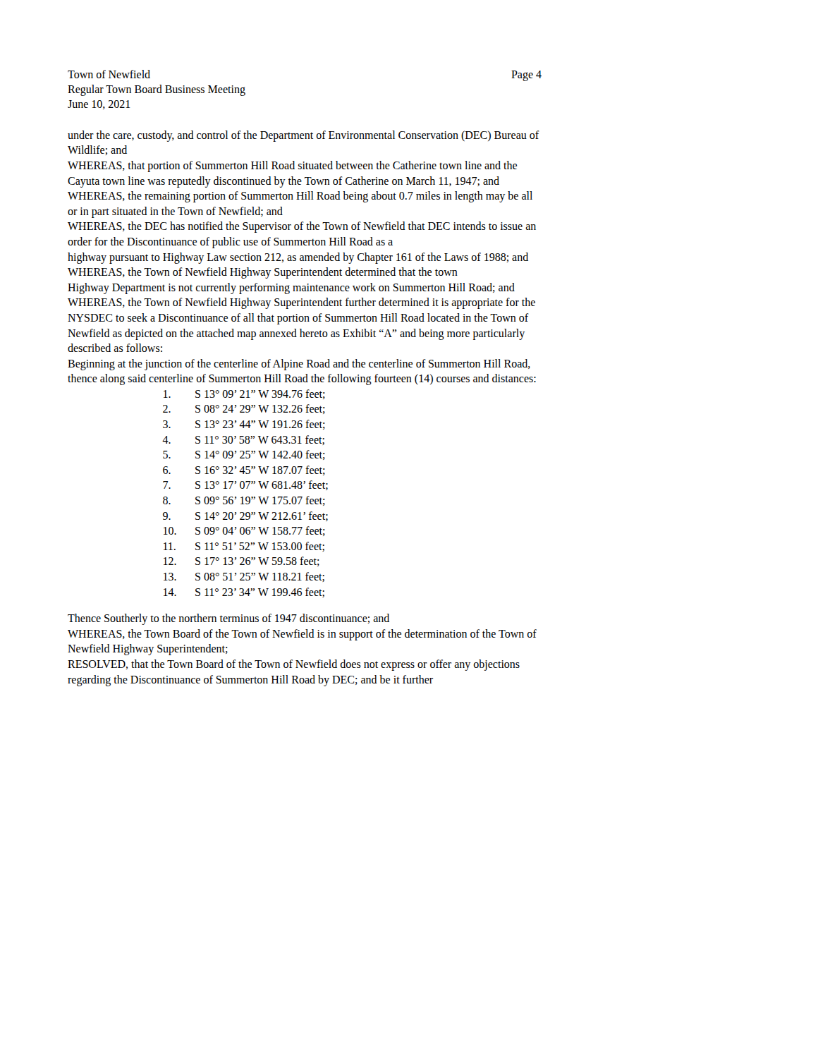Town of Newfield
Regular Town Board Business Meeting
June 10, 2021
Page 4
under the care, custody, and control of the Department of Environmental Conservation (DEC) Bureau of Wildlife; and
WHEREAS, that portion of Summerton Hill Road situated between the Catherine town line and the Cayuta town line was reputedly discontinued by the Town of Catherine on March 11, 1947; and
WHEREAS, the remaining portion of Summerton Hill Road being about 0.7 miles in length may be all or in part situated in the Town of Newfield; and
WHEREAS, the DEC has notified the Supervisor of the Town of Newfield that DEC intends to issue an order for the Discontinuance of public use of Summerton Hill Road as a
highway pursuant to Highway Law section 212, as amended by Chapter 161 of the Laws of 1988; and
WHEREAS, the Town of Newfield Highway Superintendent determined that the town
Highway Department is not currently performing maintenance work on Summerton Hill Road; and
WHEREAS, the Town of Newfield Highway Superintendent further determined it is appropriate for the NYSDEC to seek a Discontinuance of all that portion of Summerton Hill Road located in the Town of Newfield as depicted on the attached map annexed hereto as Exhibit “A” and being more particularly described as follows:
Beginning at the junction of the centerline of Alpine Road and the centerline of Summerton Hill Road, thence along said centerline of Summerton Hill Road the following fourteen (14) courses and distances:
| 1. | S 13° 09’ 21” W 394.76 feet; |
| 2. | S 08° 24’ 29” W 132.26 feet; |
| 3. | S 13° 23’ 44” W 191.26 feet; |
| 4. | S 11° 30’ 58” W 643.31 feet; |
| 5. | S 14° 09’ 25” W 142.40 feet; |
| 6. | S 16° 32’ 45” W 187.07 feet; |
| 7. | S 13° 17’ 07” W 681.48’ feet; |
| 8. | S 09° 56’ 19” W 175.07 feet; |
| 9. | S 14° 20’ 29” W 212.61’ feet; |
| 10. | S 09° 04’ 06” W 158.77 feet; |
| 11. | S 11° 51’ 52” W 153.00 feet; |
| 12. | S 17° 13’ 26” W 59.58 feet; |
| 13. | S 08° 51’ 25” W 118.21 feet; |
| 14. | S 11° 23’ 34” W 199.46 feet; |
Thence Southerly to the northern terminus of 1947 discontinuance; and
WHEREAS, the Town Board of the Town of Newfield is in support of the determination of the Town of Newfield Highway Superintendent;
RESOLVED, that the Town Board of the Town of Newfield does not express or offer any objections regarding the Discontinuance of Summerton Hill Road by DEC; and be it further